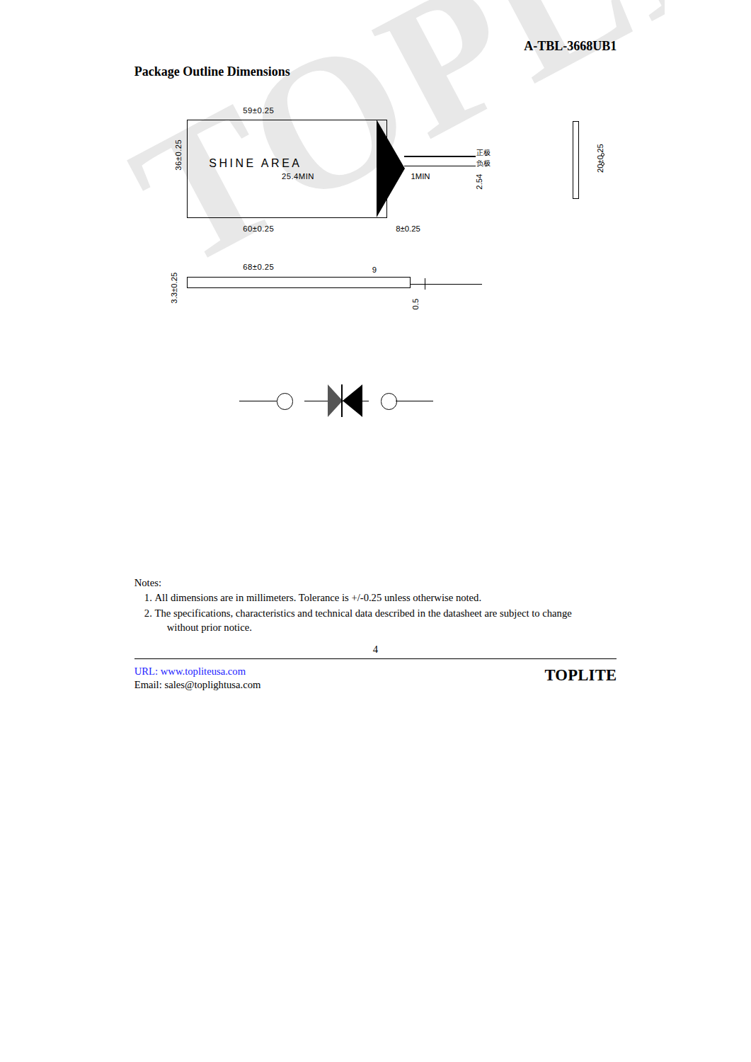TOPLITE
A-TBL-3668UB1
Package Outline Dimensions
59±0.25 36±0.25
SHINE AREA
正极 负极 25.4MIN 1MIN 2.54 60±0.25 8±0.25
20±0.25
68±0.25 3.3±0.25
9
0.5
Notes:
All dimensions are in millimeters. Tolerance is +/-0.25 unless otherwise noted.
The specifications, characteristics and technical data described in the datasheet are subject to change without prior notice.
4
URL: www.topliteusa.com
Email: sales@toplightusa.com
TOPLITE